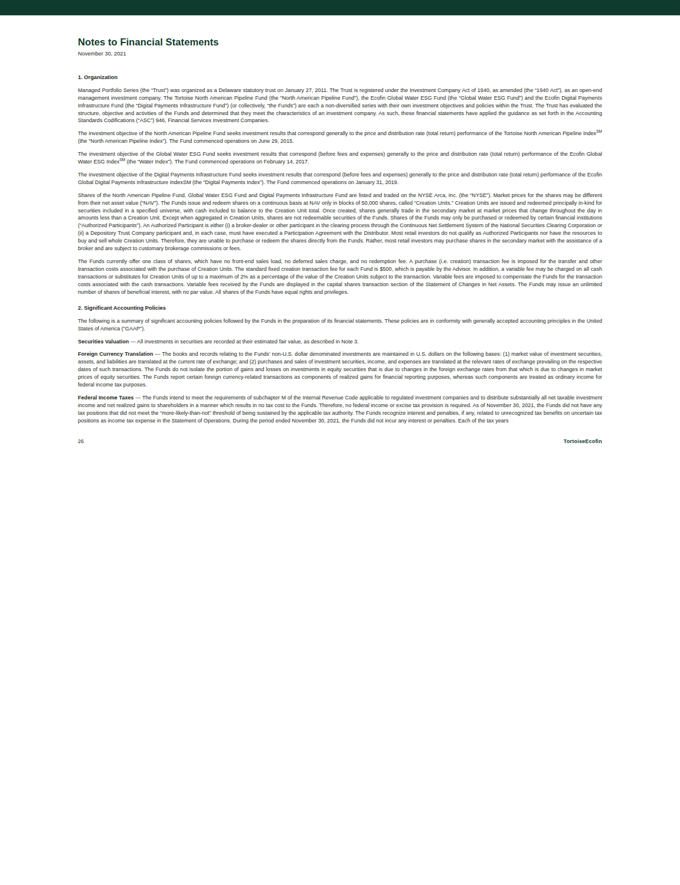Notes to Financial Statements
November 30, 2021
1. Organization
Managed Portfolio Series (the “Trust”) was organized as a Delaware statutory trust on January 27, 2011. The Trust is registered under the Investment Company Act of 1940, as amended (the “1940 Act”), as an open-end management investment company. The Tortoise North American Pipeline Fund (the “North American Pipeline Fund”), the Ecofin Global Water ESG Fund (the “Global Water ESG Fund”) and the Ecofin Digital Payments Infrastructure Fund (the “Digital Payments Infrastructure Fund”) (or collectively, “the Funds”) are each a non-diversified series with their own investment objectives and policies within the Trust. The Trust has evaluated the structure, objective and activities of the Funds and determined that they meet the characteristics of an investment company. As such, these financial statements have applied the guidance as set forth in the Accounting Standards Codifications (“ASC”) 946, Financial Services Investment Companies.
The investment objective of the North American Pipeline Fund seeks investment results that correspond generally to the price and distribution rate (total return) performance of the Tortoise North American Pipeline IndexSM (the “North American Pipeline Index”). The Fund commenced operations on June 29, 2015.
The investment objective of the Global Water ESG Fund seeks investment results that correspond (before fees and expenses) generally to the price and distribution rate (total return) performance of the Ecofin Global Water ESG IndexSM (the “Water Index”). The Fund commenced operations on February 14, 2017.
The investment objective of the Digital Payments Infrastructure Fund seeks investment results that correspond (before fees and expenses) generally to the price and distribution rate (total return) performance of the Ecofin Global Digital Payments Infrastructure IndexSM (the “Digital Payments Index”). The Fund commenced operations on January 31, 2019.
Shares of the North American Pipeline Fund, Global Water ESG Fund and Digital Payments Infrastructure Fund are listed and traded on the NYSE Arca, Inc. (the “NYSE”). Market prices for the shares may be different from their net asset value (“NAV”). The Funds issue and redeem shares on a continuous basis at NAV only in blocks of 50,000 shares, called “Creation Units.” Creation Units are issued and redeemed principally in-kind for securities included in a specified universe, with cash included to balance to the Creation Unit total. Once created, shares generally trade in the secondary market at market prices that change throughout the day in amounts less than a Creation Unit. Except when aggregated in Creation Units, shares are not redeemable securities of the Funds. Shares of the Funds may only be purchased or redeemed by certain financial institutions (“Authorized Participants”). An Authorized Participant is either (i) a broker-dealer or other participant in the clearing process through the Continuous Net Settlement System of the National Securities Clearing Corporation or (ii) a Depository Trust Company participant and, in each case, must have executed a Participation Agreement with the Distributor. Most retail investors do not qualify as Authorized Participants nor have the resources to buy and sell whole Creation Units. Therefore, they are unable to purchase or redeem the shares directly from the Funds. Rather, most retail investors may purchase shares in the secondary market with the assistance of a broker and are subject to customary brokerage commissions or fees.
The Funds currently offer one class of shares, which have no front-end sales load, no deferred sales charge, and no redemption fee. A purchase (i.e. creation) transaction fee is imposed for the transfer and other transaction costs associated with the purchase of Creation Units. The standard fixed creation transaction fee for each Fund is $500, which is payable by the Advisor. In addition, a variable fee may be charged on all cash transactions or substitutes for Creation Units of up to a maximum of 2% as a percentage of the value of the Creation Units subject to the transaction. Variable fees are imposed to compensate the Funds for the transaction costs associated with the cash transactions. Variable fees received by the Funds are displayed in the capital shares transaction section of the Statement of Changes in Net Assets. The Funds may issue an unlimited number of shares of beneficial interest, with no par value. All shares of the Funds have equal rights and privileges.
2. Significant Accounting Policies
The following is a summary of significant accounting policies followed by the Funds in the preparation of its financial statements. These policies are in conformity with generally accepted accounting principles in the United States of America (“GAAP”).
Securities Valuation — All investments in securities are recorded at their estimated fair value, as described in Note 3.
Foreign Currency Translation — The books and records relating to the Funds’ non-U.S. dollar denominated investments are maintained in U.S. dollars on the following bases: (1) market value of investment securities, assets, and liabilities are translated at the current rate of exchange; and (2) purchases and sales of investment securities, income, and expenses are translated at the relevant rates of exchange prevailing on the respective dates of such transactions. The Funds do not isolate the portion of gains and losses on investments in equity securities that is due to changes in the foreign exchange rates from that which is due to changes in market prices of equity securities. The Funds report certain foreign currency-related transactions as components of realized gains for financial reporting purposes, whereas such components are treated as ordinary income for federal income tax purposes.
Federal Income Taxes — The Funds intend to meet the requirements of subchapter M of the Internal Revenue Code applicable to regulated investment companies and to distribute substantially all net taxable investment income and net realized gains to shareholders in a manner which results in no tax cost to the Funds. Therefore, no federal income or excise tax provision is required. As of November 30, 2021, the Funds did not have any tax positions that did not meet the “more-likely-than-not” threshold of being sustained by the applicable tax authority. The Funds recognize interest and penalties, if any, related to unrecognized tax benefits on uncertain tax positions as income tax expense in the Statement of Operations. During the period ended November 30, 2021, the Funds did not incur any interest or penalties. Each of the tax years
26
TortoiseEcofin